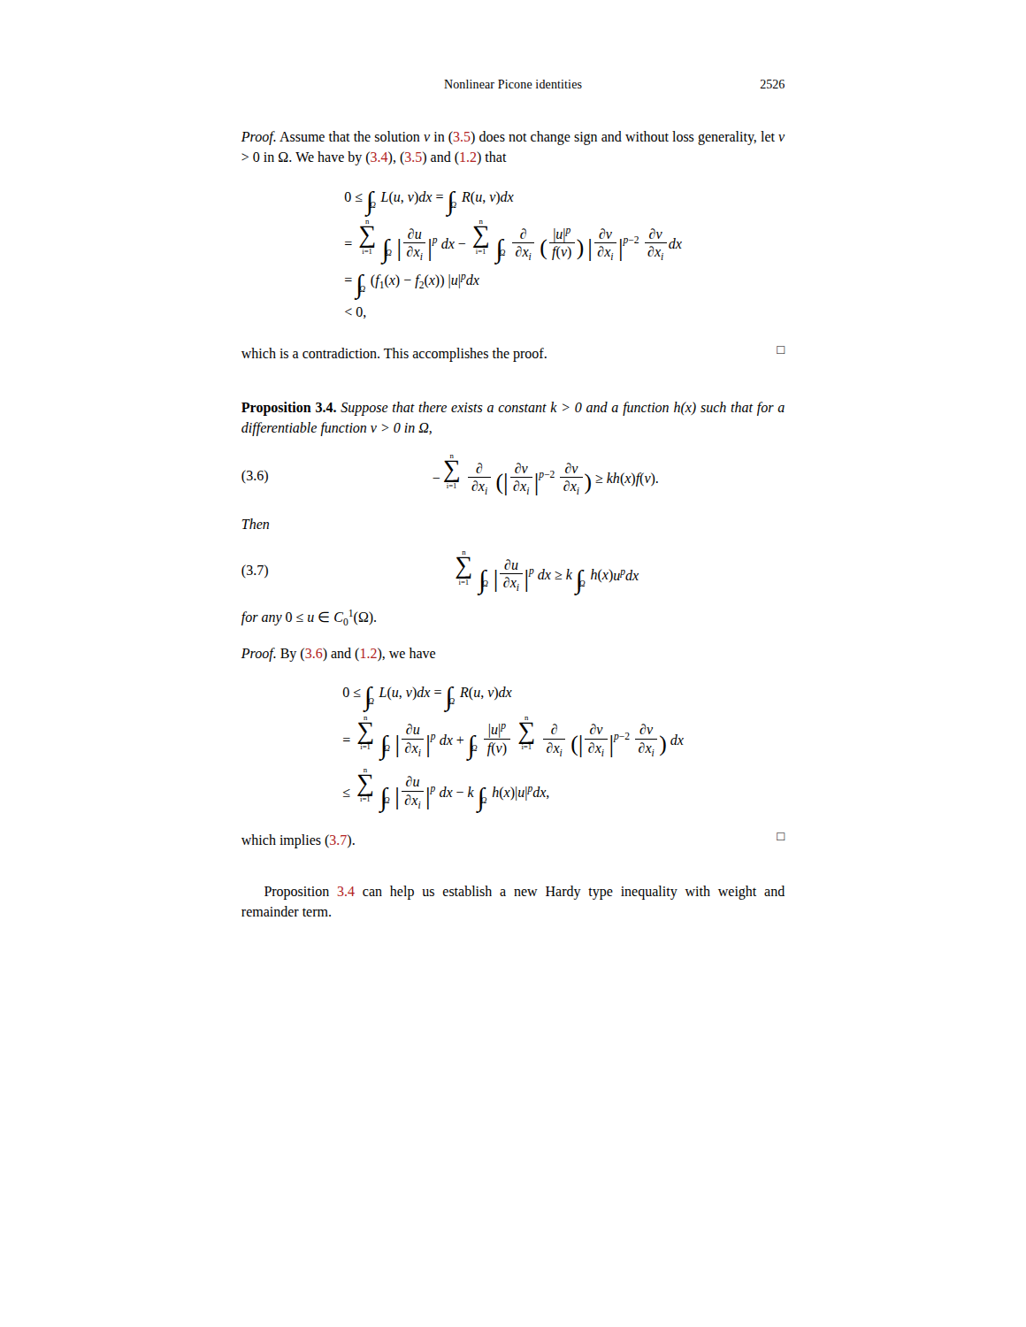Nonlinear Picone identities 2526
Proof. Assume that the solution v in (3.5) does not change sign and without loss generality, let v > 0 in Ω. We have by (3.4), (3.5) and (1.2) that
0 ≤ ∫Ω L(u, v)dx = ∫Ω R(u, v)dx = n∑i=1 ∫Ω |∂u∂xi|p dx − n∑i=1 ∫Ω ∂∂xi (|u|p f(v)) |∂v∂xi|p−2 ∂v∂xi dx = ∫Ω (f1(x) − f2(x)) |u|pdx < 0,
which is a contradiction. This accomplishes the proof. □
Proposition 3.4. Suppose that there exists a constant k > 0 and a function h(x) such that for a differentiable function v > 0 in Ω,
(3.6)
−n∑i=1 ∂∂xi (|∂v∂xi|p−2 ∂v∂xi) ≥ kh(x)f(v).
Then
(3.7)
n∑i=1 ∫Ω |∂u∂xi|p dx ≥ k ∫Ω h(x)updx
for any 0 ≤ u ∈ C01(Ω).
Proof. By (3.6) and (1.2), we have
0 ≤ ∫Ω L(u, v)dx = ∫Ω R(u, v)dx = n∑i=1 ∫Ω |∂u∂xi|p dx + ∫Ω |u|p f(v) n∑i=1 ∂∂xi (|∂v∂xi|p−2 ∂v∂xi) dx ≤ n∑i=1 ∫Ω |∂u∂xi|p dx − k ∫Ω h(x)|u|pdx,
which implies (3.7). □
Proposition 3.4 can help us establish a new Hardy type inequality with weight and remainder term.